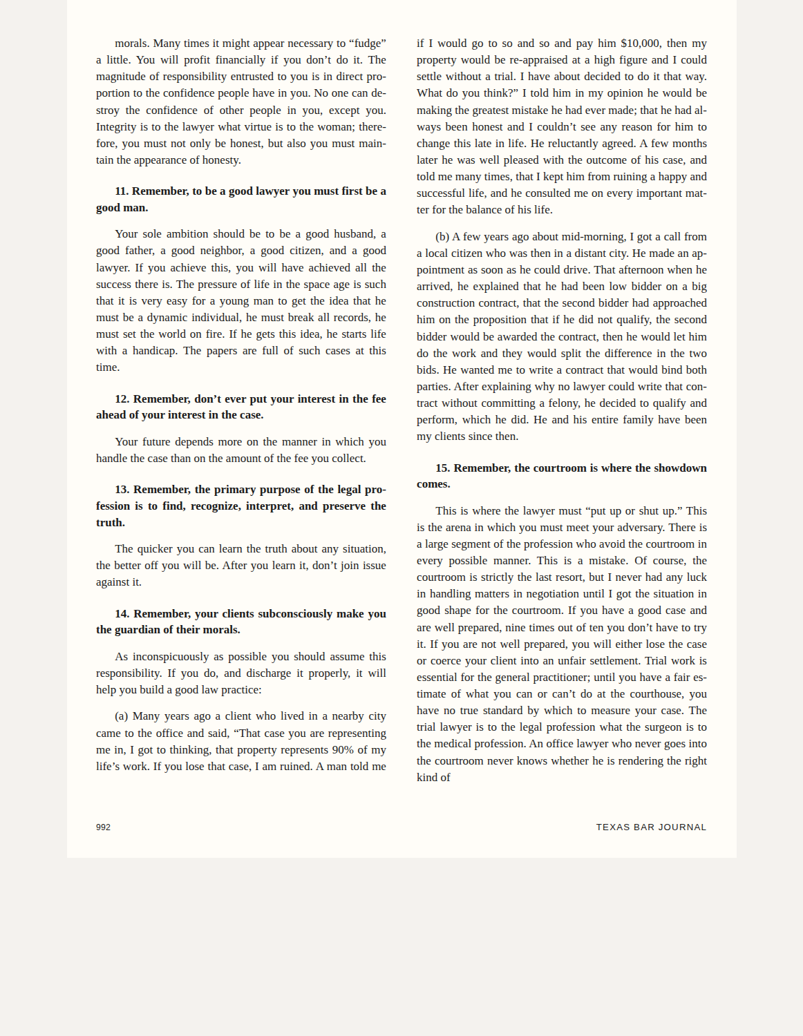morals. Many times it might appear necessary to “fudge” a little. You will profit financially if you don’t do it. The magnitude of responsibility entrusted to you is in direct proportion to the confidence people have in you. No one can destroy the confidence of other people in you, except you. Integrity is to the lawyer what virtue is to the woman; therefore, you must not only be honest, but also you must maintain the appearance of honesty.
11. Remember, to be a good lawyer you must first be a good man.
Your sole ambition should be to be a good husband, a good father, a good neighbor, a good citizen, and a good lawyer. If you achieve this, you will have achieved all the success there is. The pressure of life in the space age is such that it is very easy for a young man to get the idea that he must be a dynamic individual, he must break all records, he must set the world on fire. If he gets this idea, he starts life with a handicap. The papers are full of such cases at this time.
12. Remember, don’t ever put your interest in the fee ahead of your interest in the case.
Your future depends more on the manner in which you handle the case than on the amount of the fee you collect.
13. Remember, the primary purpose of the legal profession is to find, recognize, interpret, and preserve the truth.
The quicker you can learn the truth about any situation, the better off you will be. After you learn it, don’t join issue against it.
14. Remember, your clients subconsciously make you the guardian of their morals.
As inconspicuously as possible you should assume this responsibility. If you do, and discharge it properly, it will help you build a good law practice:
(a) Many years ago a client who lived in a nearby city came to the office and said, “That case you are representing me in, I got to thinking, that property represents 90% of my life’s work. If you lose that case, I am ruined. A man told me if I would go to so and so and pay him $10,000, then my property would be re-appraised at a high figure and I could settle without a trial. I have about decided to do it that way. What do you think?” I told him in my opinion he would be making the greatest mistake he had ever made; that he had always been honest and I couldn’t see any reason for him to change this late in life. He reluctantly agreed. A few months later he was well pleased with the outcome of his case, and told me many times, that I kept him from ruining a happy and successful life, and he consulted me on every important matter for the balance of his life.
(b) A few years ago about mid-morning, I got a call from a local citizen who was then in a distant city. He made an appointment as soon as he could drive. That afternoon when he arrived, he explained that he had been low bidder on a big construction contract, that the second bidder had approached him on the proposition that if he did not qualify, the second bidder would be awarded the contract, then he would let him do the work and they would split the difference in the two bids. He wanted me to write a contract that would bind both parties. After explaining why no lawyer could write that contract without committing a felony, he decided to qualify and perform, which he did. He and his entire family have been my clients since then.
15. Remember, the courtroom is where the showdown comes.
This is where the lawyer must “put up or shut up.” This is the arena in which you must meet your adversary. There is a large segment of the profession who avoid the courtroom in every possible manner. This is a mistake. Of course, the courtroom is strictly the last resort, but I never had any luck in handling matters in negotiation until I got the situation in good shape for the courtroom. If you have a good case and are well prepared, nine times out of ten you don’t have to try it. If you are not well prepared, you will either lose the case or coerce your client into an unfair settlement. Trial work is essential for the general practitioner; until you have a fair estimate of what you can or can’t do at the courthouse, you have no true standard by which to measure your case. The trial lawyer is to the legal profession what the surgeon is to the medical profession. An office lawyer who never goes into the courtroom never knows whether he is rendering the right kind of
992 TEXAS BAR JOURNAL